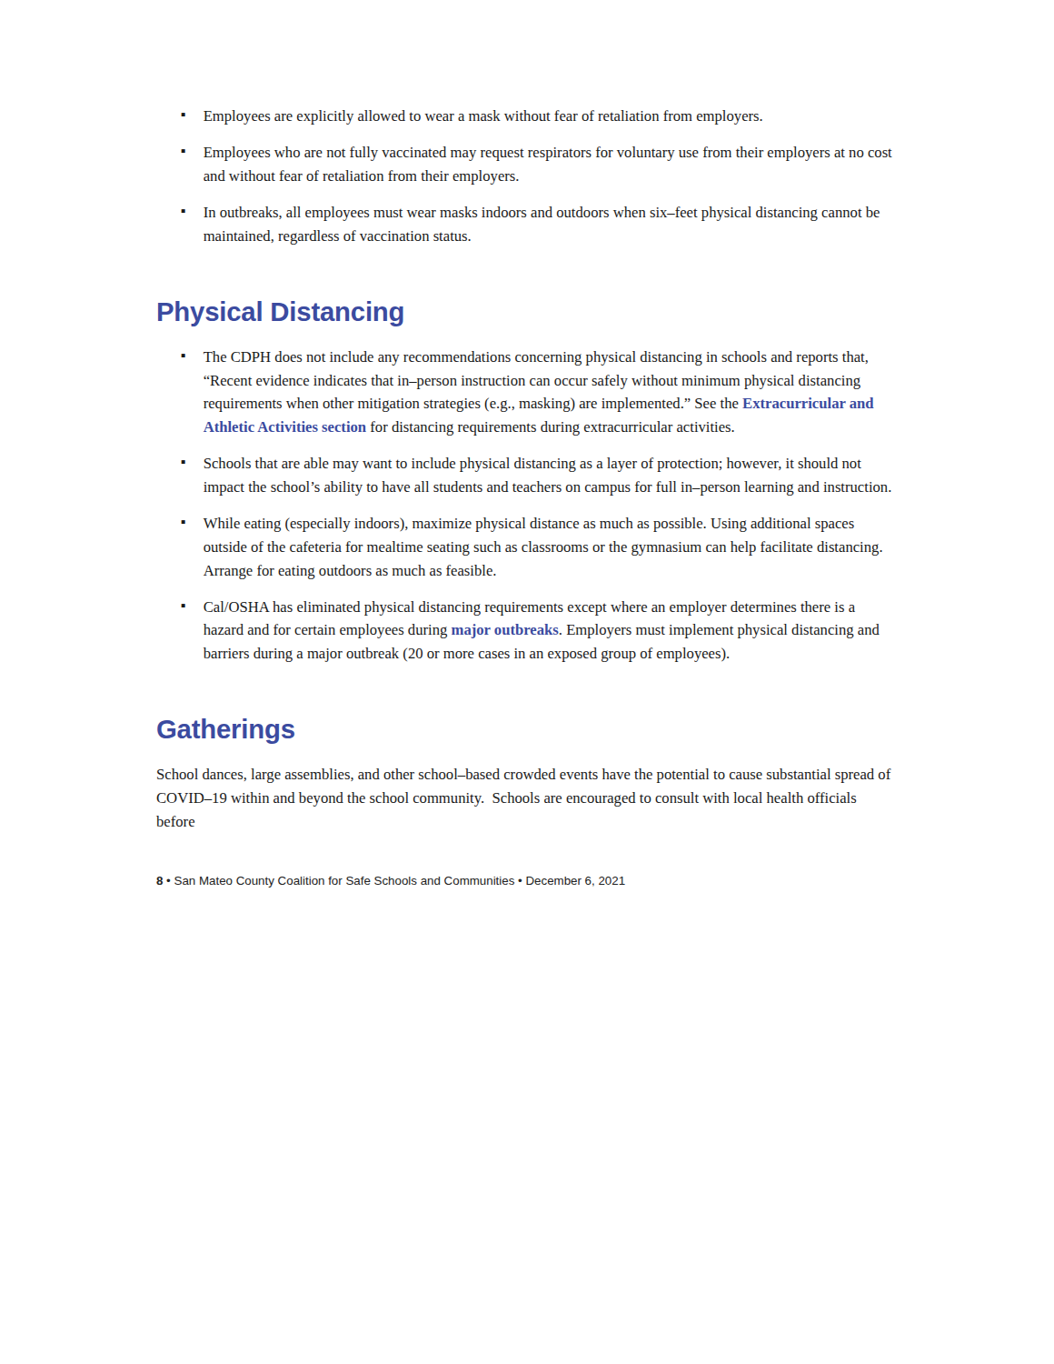Employees are explicitly allowed to wear a mask without fear of retaliation from employers.
Employees who are not fully vaccinated may request respirators for voluntary use from their employers at no cost and without fear of retaliation from their employers.
In outbreaks, all employees must wear masks indoors and outdoors when six–feet physical distancing cannot be maintained, regardless of vaccination status.
Physical Distancing
The CDPH does not include any recommendations concerning physical distancing in schools and reports that, “Recent evidence indicates that in–person instruction can occur safely without minimum physical distancing requirements when other mitigation strategies (e.g., masking) are implemented.” See the Extracurricular and Athletic Activities section for distancing requirements during extracurricular activities.
Schools that are able may want to include physical distancing as a layer of protection; however, it should not impact the school’s ability to have all students and teachers on campus for full in–person learning and instruction.
While eating (especially indoors), maximize physical distance as much as possible. Using additional spaces outside of the cafeteria for mealtime seating such as classrooms or the gymnasium can help facilitate distancing. Arrange for eating outdoors as much as feasible.
Cal/OSHA has eliminated physical distancing requirements except where an employer determines there is a hazard and for certain employees during major outbreaks. Employers must implement physical distancing and barriers during a major outbreak (20 or more cases in an exposed group of employees).
Gatherings
School dances, large assemblies, and other school–based crowded events have the potential to cause substantial spread of COVID–19 within and beyond the school community. Schools are encouraged to consult with local health officials before
8 • San Mateo County Coalition for Safe Schools and Communities • December 6, 2021